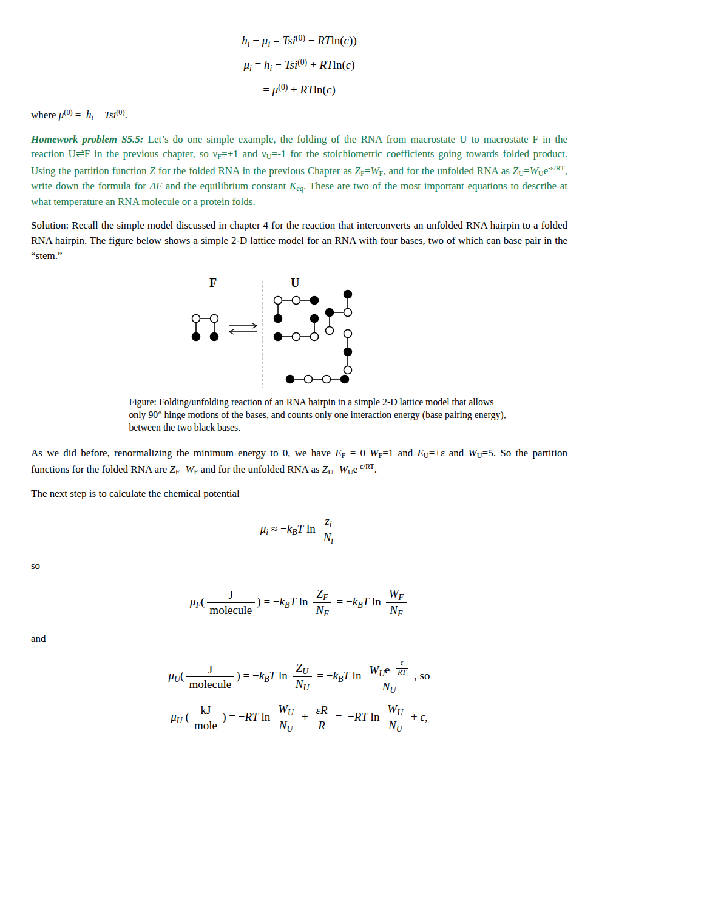hi − μi = Tsi(0) − RTln(c))
μi = hi − Tsi(0) + RTln(c)
= μ(0) + RTln(c)
where μ(0) = hi − Tsi(0).
Homework problem S5.5: Let’s do one simple example, the folding of the RNA from macrostate U to macrostate F in the reaction U⇌F in the previous chapter, so νF=+1 and νU=-1 for the stoichiometric coefficients going towards folded product. Using the partition function Z for the folded RNA in the previous Chapter as ZF=WF, and for the unfolded RNA as ZU=WUe-ε/RT, write down the formula for ΔF and the equilibrium constant Keq. These are two of the most important equations to describe at what temperature an RNA molecule or a protein folds.
Solution: Recall the simple model discussed in chapter 4 for the reaction that interconverts an unfolded RNA hairpin to a folded RNA hairpin. The figure below shows a simple 2-D lattice model for an RNA with four bases, two of which can base pair in the “stem.”
F U
Figure: Folding/unfolding reaction of an RNA hairpin in a simple 2-D lattice model that allows only 90° hinge motions of the bases, and counts only one interaction energy (base pairing energy), between the two black bases.
As we did before, renormalizing the minimum energy to 0, we have EF = 0 WF=1 and EU=+ε and WU=5. So the partition functions for the folded RNA are ZF=WF and for the unfolded RNA as ZU=WUe-ε/RT.
The next step is to calculate the chemical potential
μi ≈ −kBT ln zi Ni
so
μF(Jmolecule) = −kBT ln ZF NF = −kBT ln WF NF
and
μU(Jmolecule) = −kBT ln ZU NU = −kBT ln WUe−εRT NU, so
μU (kJ mole) = −RT ln WU NU + εR R = −RT ln WU NU + ε,